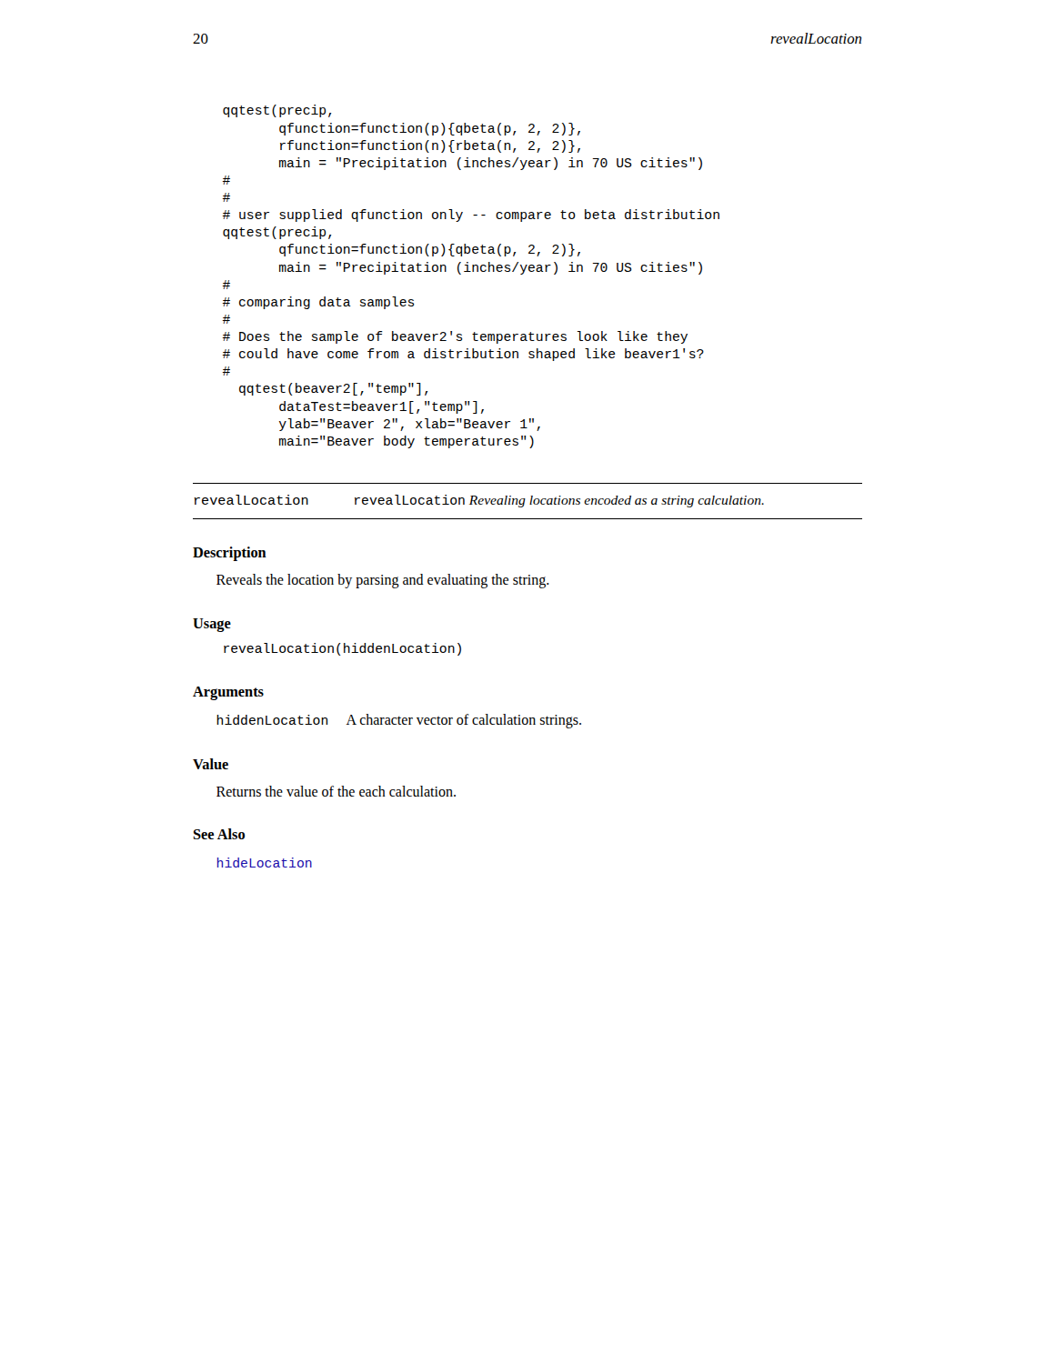20 revealLocation
qqtest(precip,
       qfunction=function(p){qbeta(p, 2, 2)},
       rfunction=function(n){rbeta(n, 2, 2)},
       main = "Precipitation (inches/year) in 70 US cities")
#
#
# user supplied qfunction only -- compare to beta distribution
qqtest(precip,
       qfunction=function(p){qbeta(p, 2, 2)},
       main = "Precipitation (inches/year) in 70 US cities")
#
# comparing data samples
#
# Does the sample of beaver2's temperatures look like they
# could have come from a distribution shaped like beaver1's?
#
  qqtest(beaver2[,"temp"],
       dataTest=beaver1[,"temp"],
       ylab="Beaver 2", xlab="Beaver 1",
       main="Beaver body temperatures")
revealLocation revealLocation Revealing locations encoded as a string calculation.
Description
Reveals the location by parsing and evaluating the string.
Usage
revealLocation(hiddenLocation)
Arguments
hiddenLocation
A character vector of calculation strings.
Value
Returns the value of the each calculation.
See Also
hideLocation